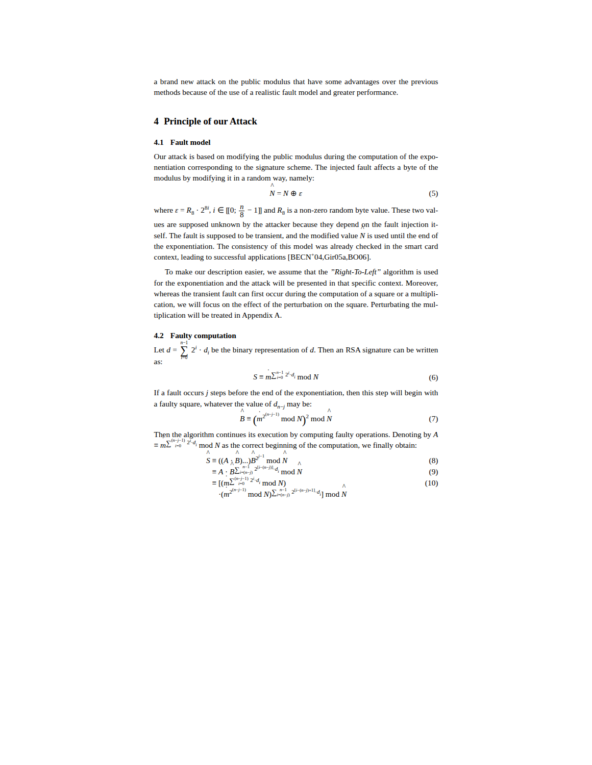a brand new attack on the public modulus that have some advantages over the previous methods because of the use of a realistic fault model and greater performance.
4 Principle of our Attack
4.1 Fault model
Our attack is based on modifying the public modulus during the computation of the exponentiation corresponding to the signature scheme. The injected fault affects a byte of the modulus by modifying it in a random way, namely:
^N = N ⊕ ε
(5)
where ε = R8 · 28i, i ∈ [[0; n 8 − 1]] and R8 is a non-zero random byte value. These two values are supposed unknown by the attacker because they depend on the fault injection itself. The fault is supposed to be transient, and the modified value ^N is used until the end of the exponentiation. The consistency of this model was already checked in the smart card context, leading to successful applications [BECN+04,Gir05a,BO06].
To make our description easier, we assume that the ”Right-To-Left” algorithm is used for the exponentiation and the attack will be presented in that specific context. Moreover, whereas the transient fault can first occur during the computation of a square or a multiplication, we will focus on the effect of the perturbation on the square. Perturbating the multiplication will be treated in Appendix A.
4.2 Faulty computation
Let d = n−1∑i=0 2i · di be the binary representation of d. Then an RSA signature can be written as:
S ≡ ·m∑n−1 i=0 2i·di mod N
(6)
If a fault occurs j steps before the end of the exponentiation, then this step will begin with a faulty square, whatever the value of dn−j may be:
^B ≡ (·m2(n−j−1) mod N)2 mod ^N
(7)
Then the algorithm continues its execution by computing faulty operations. Denoting by A ≡ ·m∑(n−j−1) i=0 2i·di mod N as the correct beginning of the computation, we finally obtain:
^S ≡
((A · ^B)...)^B2j−1 mod ^N
(8)
≡
A · ^B∑n−1 i=(n−j) 2[i−(n−j)]·di mod ^N
(9)
≡
[(·m∑(n−j−1) i=0 2i·di mod N)
(10)
·(·m2(n−j−1) mod N)∑n−1 i=(n−j) 2[i−(n−j)+1]·di] mod ^N